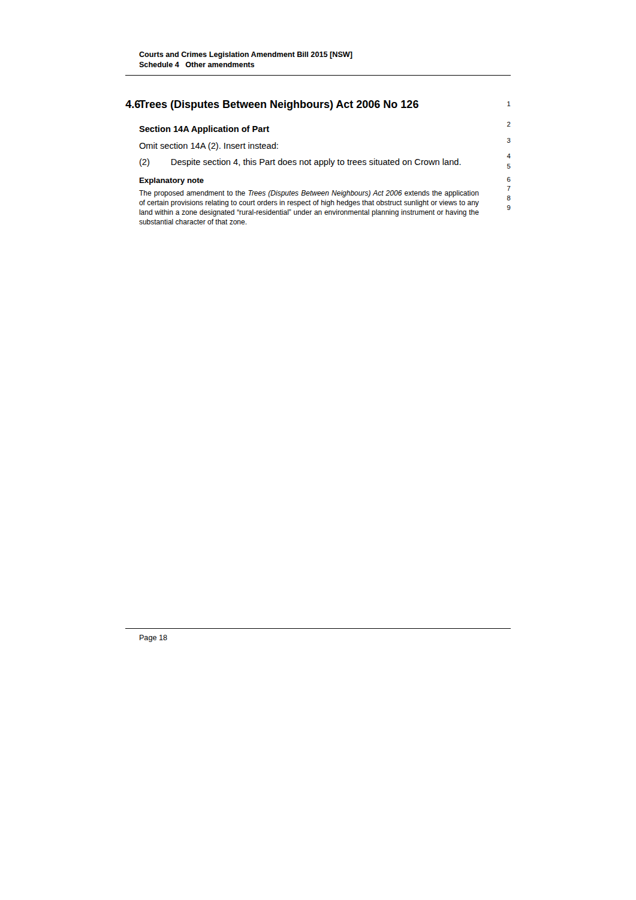Courts and Crimes Legislation Amendment Bill 2015 [NSW]
Schedule 4 Other amendments
1 2 3 4 5 6 7 8 9
4.6 Trees (Disputes Between Neighbours) Act 2006 No 126
Section 14A Application of Part
Omit section 14A (2). Insert instead:
(2) Despite section 4, this Part does not apply to trees situated on Crown land.
Explanatory note
The proposed amendment to the Trees (Disputes Between Neighbours) Act 2006 extends the application of certain provisions relating to court orders in respect of high hedges that obstruct sunlight or views to any land within a zone designated “rural-residential” under an environmental planning instrument or having the substantial character of that zone.
Page 18